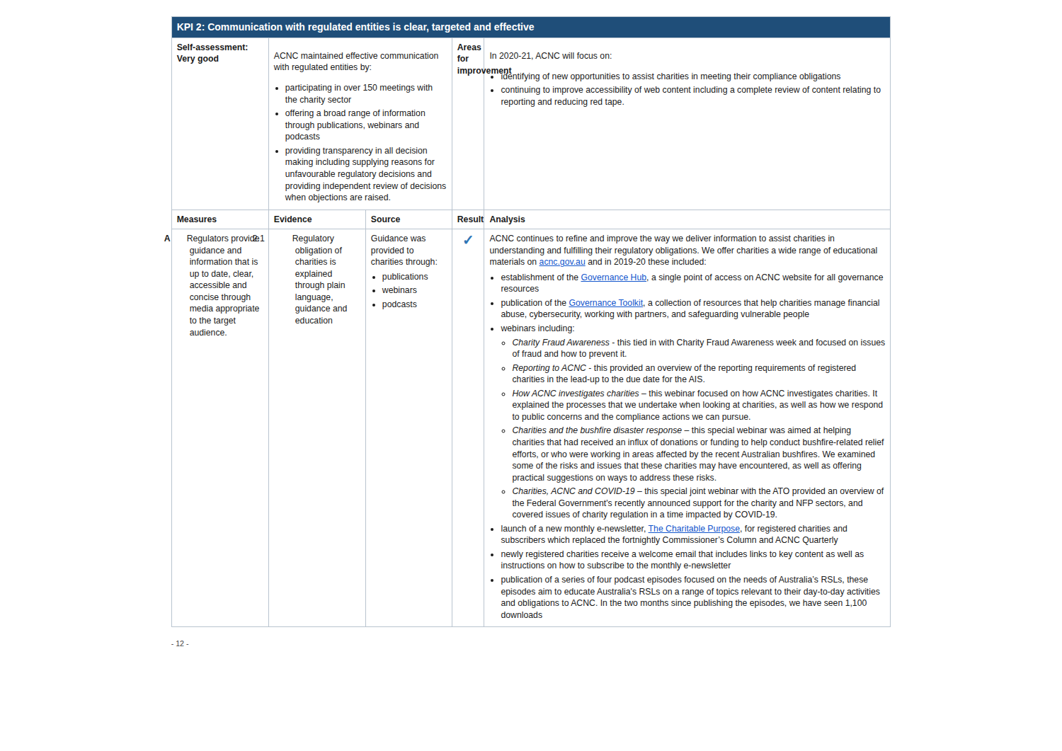| KPI 2: Communication with regulated entities is clear, targeted and effective |
| Self-assessment: Very good | ACNC maintained effective communication with regulated entities by: participating in over 150 meetings with the charity sector offering a broad range of information through publications, webinars and podcasts providing transparency in all decision making including supplying reasons for unfavourable regulatory decisions and providing independent review of decisions when objections are raised. | Areas for improvement | In 2020-21, ACNC will focus on: identifying of new opportunities to assist charities in meeting their compliance obligations continuing to improve accessibility of web content including a complete review of content relating to reporting and reducing red tape. |
| Measures | Evidence | Source | Result | Analysis |
| A Regulators provide guidance and information that is up to date, clear, accessible and concise through media appropriate to the target audience. | 2.1 Regulatory obligation of charities is explained through plain language, guidance and education | Guidance was provided to charities through: publications webinars podcasts | ✓ | ACNC continues to refine and improve the way we deliver information to assist charities in understanding and fulfilling their regulatory obligations. We offer charities a wide range of educational materials on acnc.gov.au and in 2019-20 these included: establishment of the Governance Hub , a single point of access on ACNC website for all governance resources publication of the Governance Toolkit , a collection of resources that help charities manage financial abuse, cybersecurity, working with partners, and safeguarding vulnerable people webinars including: Charity Fraud Awareness - this tied in with Charity Fraud Awareness week and focused on issues of fraud and how to prevent it. Reporting to ACNC - this provided an overview of the reporting requirements of registered charities in the lead-up to the due date for the AIS. How ACNC investigates charities – this webinar focused on how ACNC investigates charities. It explained the processes that we undertake when looking at charities, as well as how we respond to public concerns and the compliance actions we can pursue. Charities and the bushfire disaster response – this special webinar was aimed at helping charities that had received an influx of donations or funding to help conduct bushfire-related relief efforts, or who were working in areas affected by the recent Australian bushfires. We examined some of the risks and issues that these charities may have encountered, as well as offering practical suggestions on ways to address these risks. Charities, ACNC and COVID-19 – this special joint webinar with the ATO provided an overview of the Federal Government's recently announced support for the charity and NFP sectors, and covered issues of charity regulation in a time impacted by COVID-19. launch of a new monthly e-newsletter, The Charitable Purpose , for registered charities and subscribers which replaced the fortnightly Commissioner’s Column and ACNC Quarterly newly registered charities receive a welcome email that includes links to key content as well as instructions on how to subscribe to the monthly e-newsletter publication of a series of four podcast episodes focused on the needs of Australia’s RSLs, these episodes aim to educate Australia's RSLs on a range of topics relevant to their day-to-day activities and obligations to ACNC. In the two months since publishing the episodes, we have seen 1,100 downloads |
- 12 -